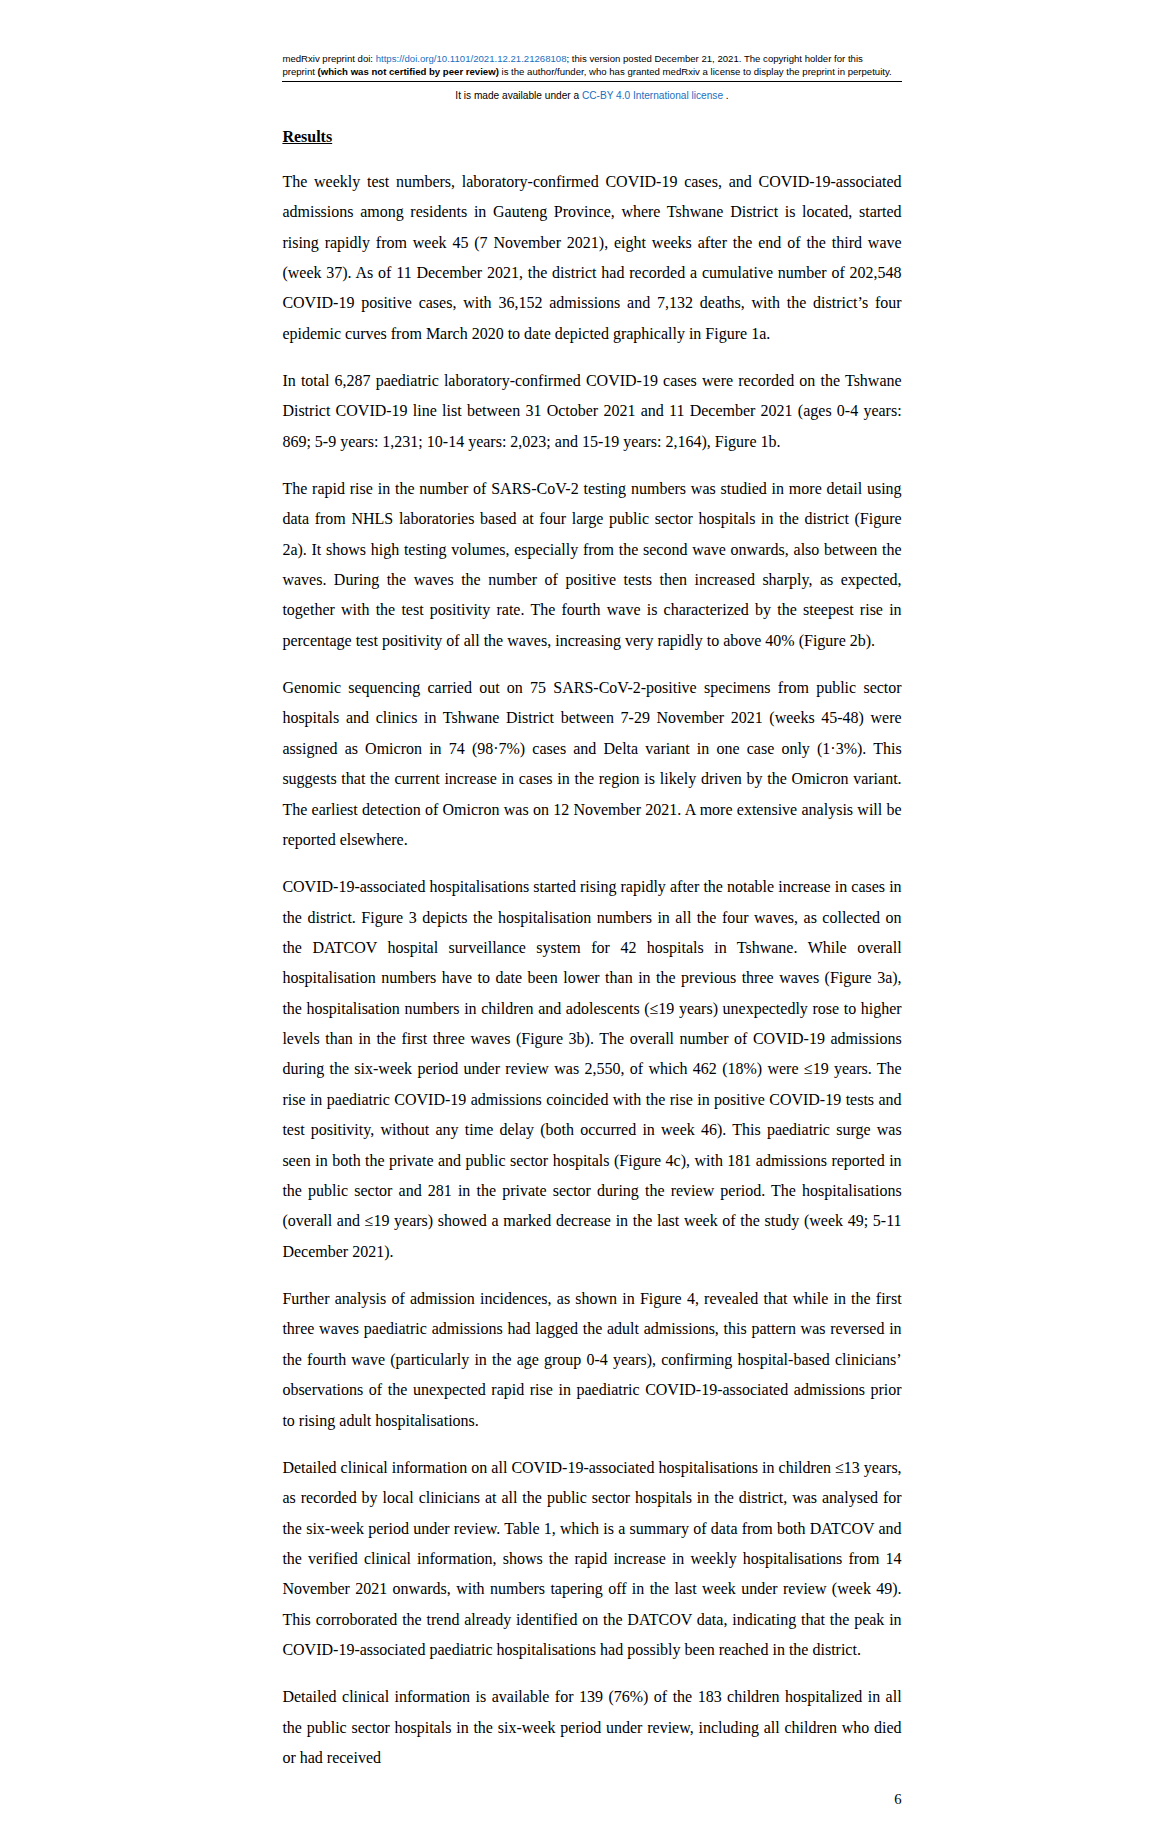medRxiv preprint doi: https://doi.org/10.1101/2021.12.21.21268108; this version posted December 21, 2021. The copyright holder for this
preprint (which was not certified by peer review) is the author/funder, who has granted medRxiv a license to display the preprint in perpetuity.
It is made available under a CC-BY 4.0 International license .
Results
The weekly test numbers, laboratory-confirmed COVID-19 cases, and COVID-19-associated admissions among residents in Gauteng Province, where Tshwane District is located, started rising rapidly from week 45 (7 November 2021), eight weeks after the end of the third wave (week 37). As of 11 December 2021, the district had recorded a cumulative number of 202,548 COVID-19 positive cases, with 36,152 admissions and 7,132 deaths, with the district’s four epidemic curves from March 2020 to date depicted graphically in Figure 1a.
In total 6,287 paediatric laboratory-confirmed COVID-19 cases were recorded on the Tshwane District COVID-19 line list between 31 October 2021 and 11 December 2021 (ages 0-4 years: 869; 5-9 years: 1,231; 10-14 years: 2,023; and 15-19 years: 2,164), Figure 1b.
The rapid rise in the number of SARS-CoV-2 testing numbers was studied in more detail using data from NHLS laboratories based at four large public sector hospitals in the district (Figure 2a). It shows high testing volumes, especially from the second wave onwards, also between the waves. During the waves the number of positive tests then increased sharply, as expected, together with the test positivity rate. The fourth wave is characterized by the steepest rise in percentage test positivity of all the waves, increasing very rapidly to above 40% (Figure 2b).
Genomic sequencing carried out on 75 SARS-CoV-2-positive specimens from public sector hospitals and clinics in Tshwane District between 7-29 November 2021 (weeks 45-48) were assigned as Omicron in 74 (98·7%) cases and Delta variant in one case only (1·3%). This suggests that the current increase in cases in the region is likely driven by the Omicron variant. The earliest detection of Omicron was on 12 November 2021. A more extensive analysis will be reported elsewhere.
COVID-19-associated hospitalisations started rising rapidly after the notable increase in cases in the district. Figure 3 depicts the hospitalisation numbers in all the four waves, as collected on the DATCOV hospital surveillance system for 42 hospitals in Tshwane. While overall hospitalisation numbers have to date been lower than in the previous three waves (Figure 3a), the hospitalisation numbers in children and adolescents (≤19 years) unexpectedly rose to higher levels than in the first three waves (Figure 3b). The overall number of COVID-19 admissions during the six-week period under review was 2,550, of which 462 (18%) were ≤19 years. The rise in paediatric COVID-19 admissions coincided with the rise in positive COVID-19 tests and test positivity, without any time delay (both occurred in week 46). This paediatric surge was seen in both the private and public sector hospitals (Figure 4c), with 181 admissions reported in the public sector and 281 in the private sector during the review period. The hospitalisations (overall and ≤19 years) showed a marked decrease in the last week of the study (week 49; 5-11 December 2021).
Further analysis of admission incidences, as shown in Figure 4, revealed that while in the first three waves paediatric admissions had lagged the adult admissions, this pattern was reversed in the fourth wave (particularly in the age group 0-4 years), confirming hospital-based clinicians’ observations of the unexpected rapid rise in paediatric COVID-19-associated admissions prior to rising adult hospitalisations.
Detailed clinical information on all COVID-19-associated hospitalisations in children ≤13 years, as recorded by local clinicians at all the public sector hospitals in the district, was analysed for the six-week period under review. Table 1, which is a summary of data from both DATCOV and the verified clinical information, shows the rapid increase in weekly hospitalisations from 14 November 2021 onwards, with numbers tapering off in the last week under review (week 49). This corroborated the trend already identified on the DATCOV data, indicating that the peak in COVID-19-associated paediatric hospitalisations had possibly been reached in the district.
Detailed clinical information is available for 139 (76%) of the 183 children hospitalized in all the public sector hospitals in the six-week period under review, including all children who died or had received
6